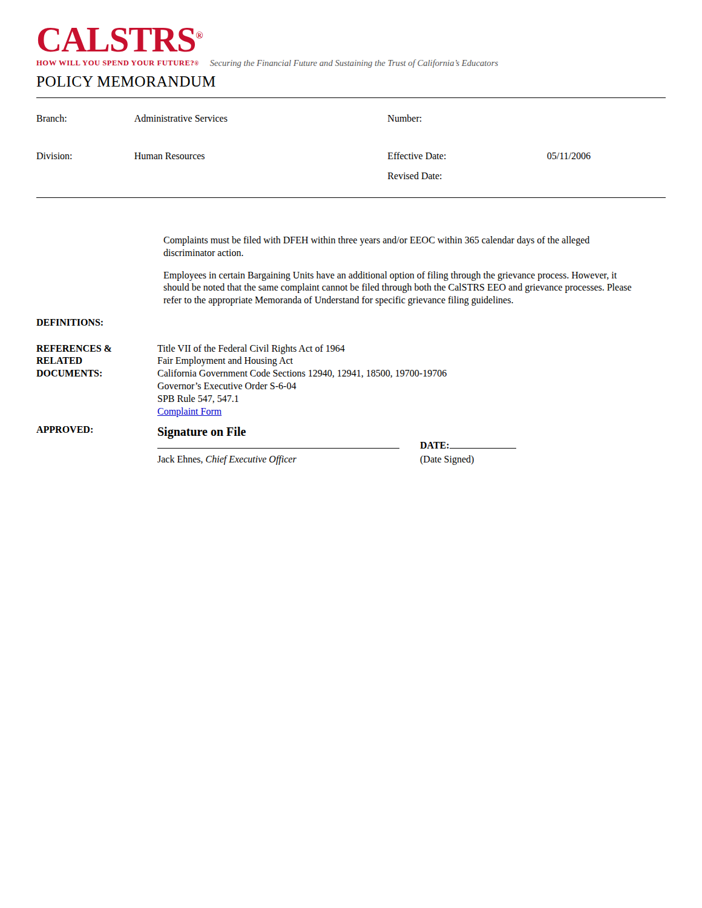CALSTRS®
HOW WILL YOU SPEND YOUR FUTURE?®
Securing the Financial Future and Sustaining the Trust of California’s Educators
POLICY MEMORANDUM
| Branch: | Administrative Services | Number: | |
| Division: | Human Resources | Effective Date: | 05/11/2006 |
| | | Revised Date: | |
Complaints must be filed with DFEH within three years and/or EEOC within 365 calendar days of the alleged discriminator action.
Employees in certain Bargaining Units have an additional option of filing through the grievance process. However, it should be noted that the same complaint cannot be filed through both the CalSTRS EEO and grievance processes. Please refer to the appropriate Memoranda of Understand for specific grievance filing guidelines.
| DEFINITIONS: | |
| REFERENCES & RELATED DOCUMENTS: | Title VII of the Federal Civil Rights Act of 1964 Fair Employment and Housing Act California Government Code Sections 12940, 12941, 18500, 19700-19706 Governor’s Executive Order S-6-04 SPB Rule 547, 547.1 Complaint Form |
| APPROVED: | Signature on File DATE: Jack Ehnes, Chief Executive Officer (Date Signed) |